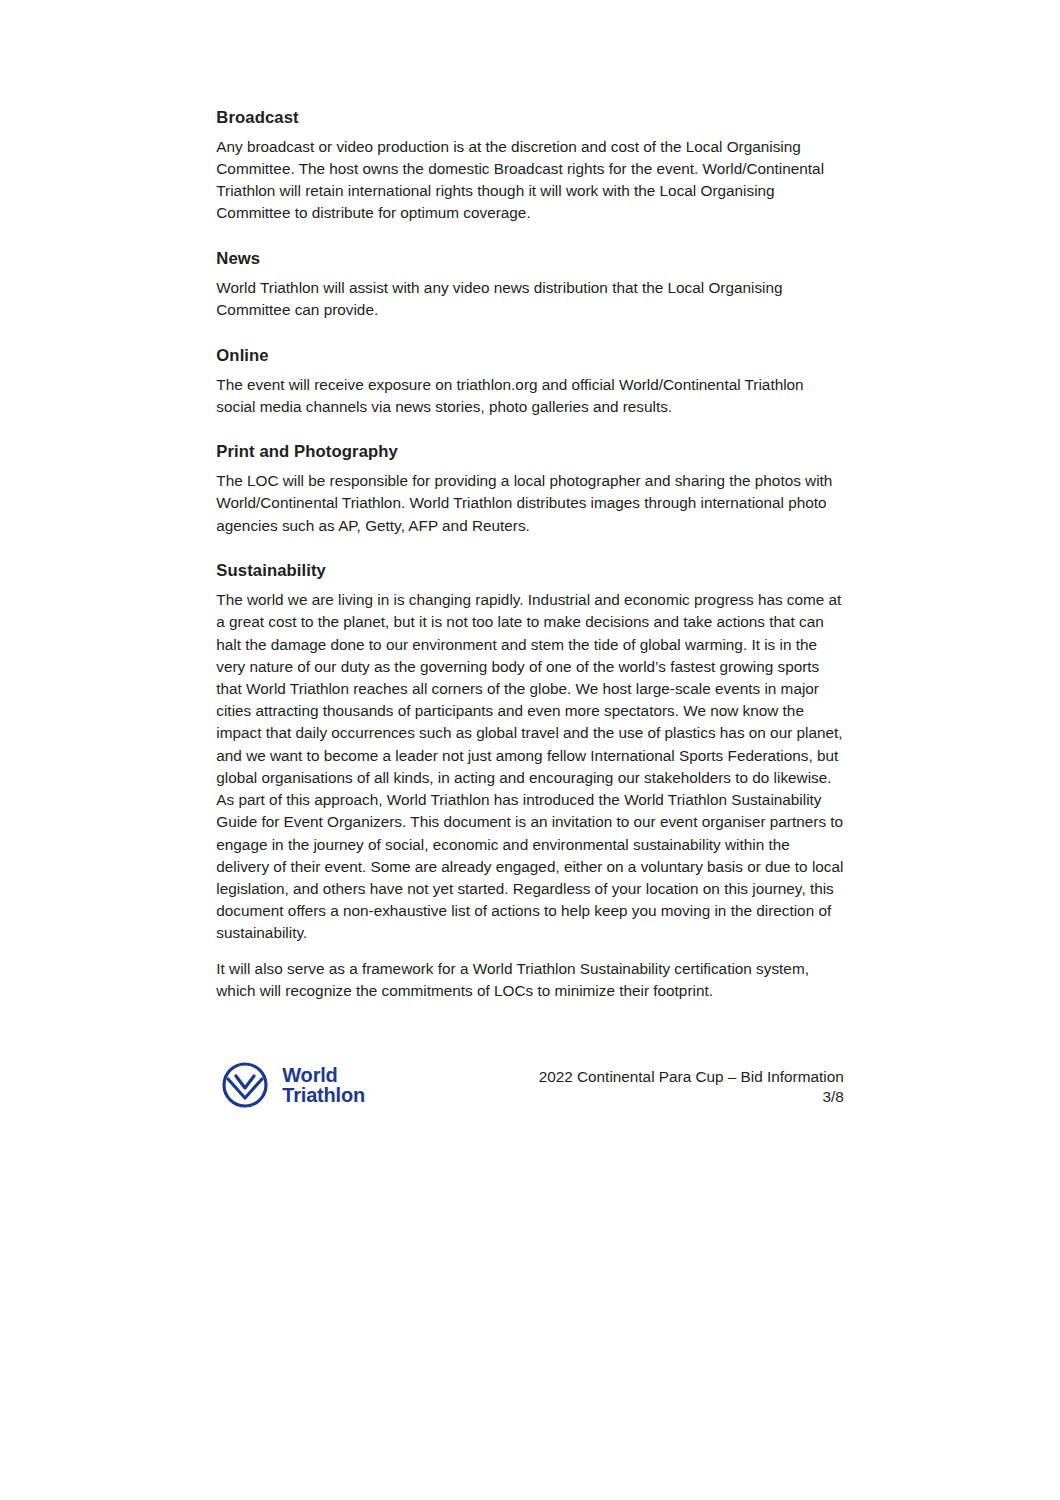Broadcast
Any broadcast or video production is at the discretion and cost of the Local Organising Committee. The host owns the domestic Broadcast rights for the event. World/Continental Triathlon will retain international rights though it will work with the Local Organising Committee to distribute for optimum coverage.
News
World Triathlon will assist with any video news distribution that the Local Organising Committee can provide.
Online
The event will receive exposure on triathlon.org and official World/Continental Triathlon social media channels via news stories, photo galleries and results.
Print and Photography
The LOC will be responsible for providing a local photographer and sharing the photos with World/Continental Triathlon. World Triathlon distributes images through international photo agencies such as AP, Getty, AFP and Reuters.
Sustainability
The world we are living in is changing rapidly. Industrial and economic progress has come at a great cost to the planet, but it is not too late to make decisions and take actions that can halt the damage done to our environment and stem the tide of global warming. It is in the very nature of our duty as the governing body of one of the world’s fastest growing sports that World Triathlon reaches all corners of the globe. We host large-scale events in major cities attracting thousands of participants and even more spectators. We now know the impact that daily occurrences such as global travel and the use of plastics has on our planet, and we want to become a leader not just among fellow International Sports Federations, but global organisations of all kinds, in acting and encouraging our stakeholders to do likewise. As part of this approach, World Triathlon has introduced the World Triathlon Sustainability Guide for Event Organizers. This document is an invitation to our event organiser partners to engage in the journey of social, economic and environmental sustainability within the delivery of their event. Some are already engaged, either on a voluntary basis or due to local legislation, and others have not yet started. Regardless of your location on this journey, this document offers a non-exhaustive list of actions to help keep you moving in the direction of sustainability.
It will also serve as a framework for a World Triathlon Sustainability certification system, which will recognize the commitments of LOCs to minimize their footprint.
World
Triathlon
2022 Continental Para Cup – Bid Information
3/8